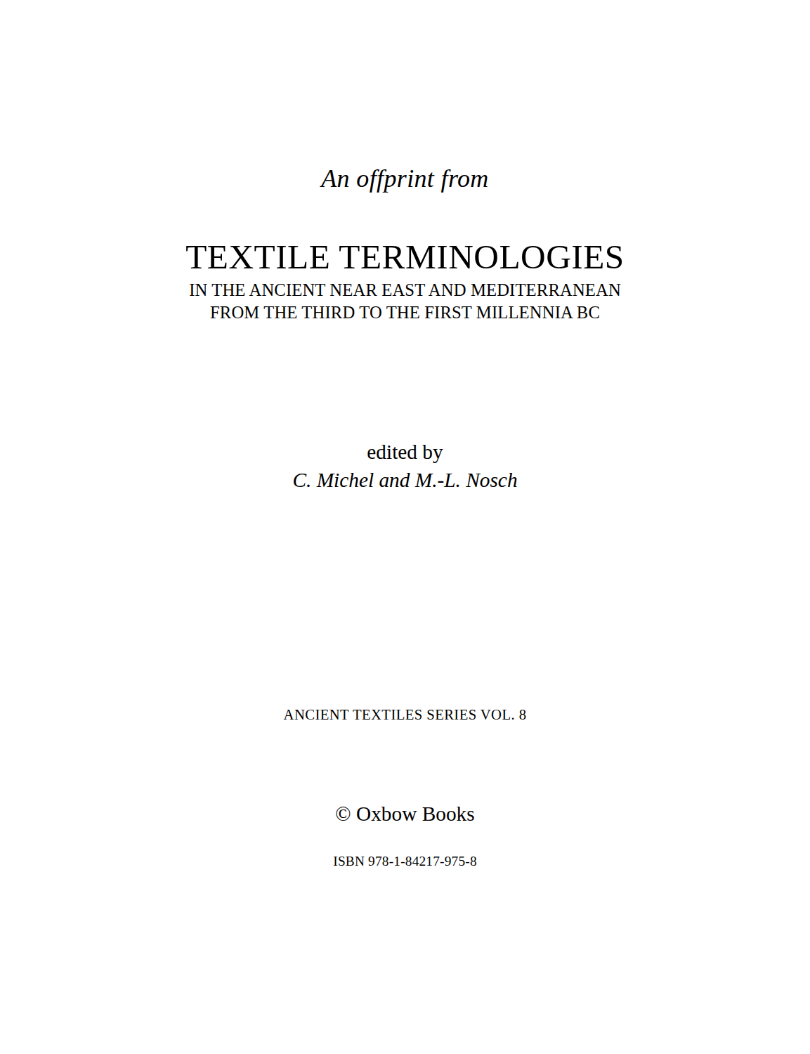An offprint from
Textile Terminologies
in the Ancient Near East and Mediterranean
from the Third to the First Millennia BC
edited by C. Michel and M.-L. Nosch
Ancient Textiles Series Vol. 8
© Oxbow Books
ISBN 978-1-84217-975-8